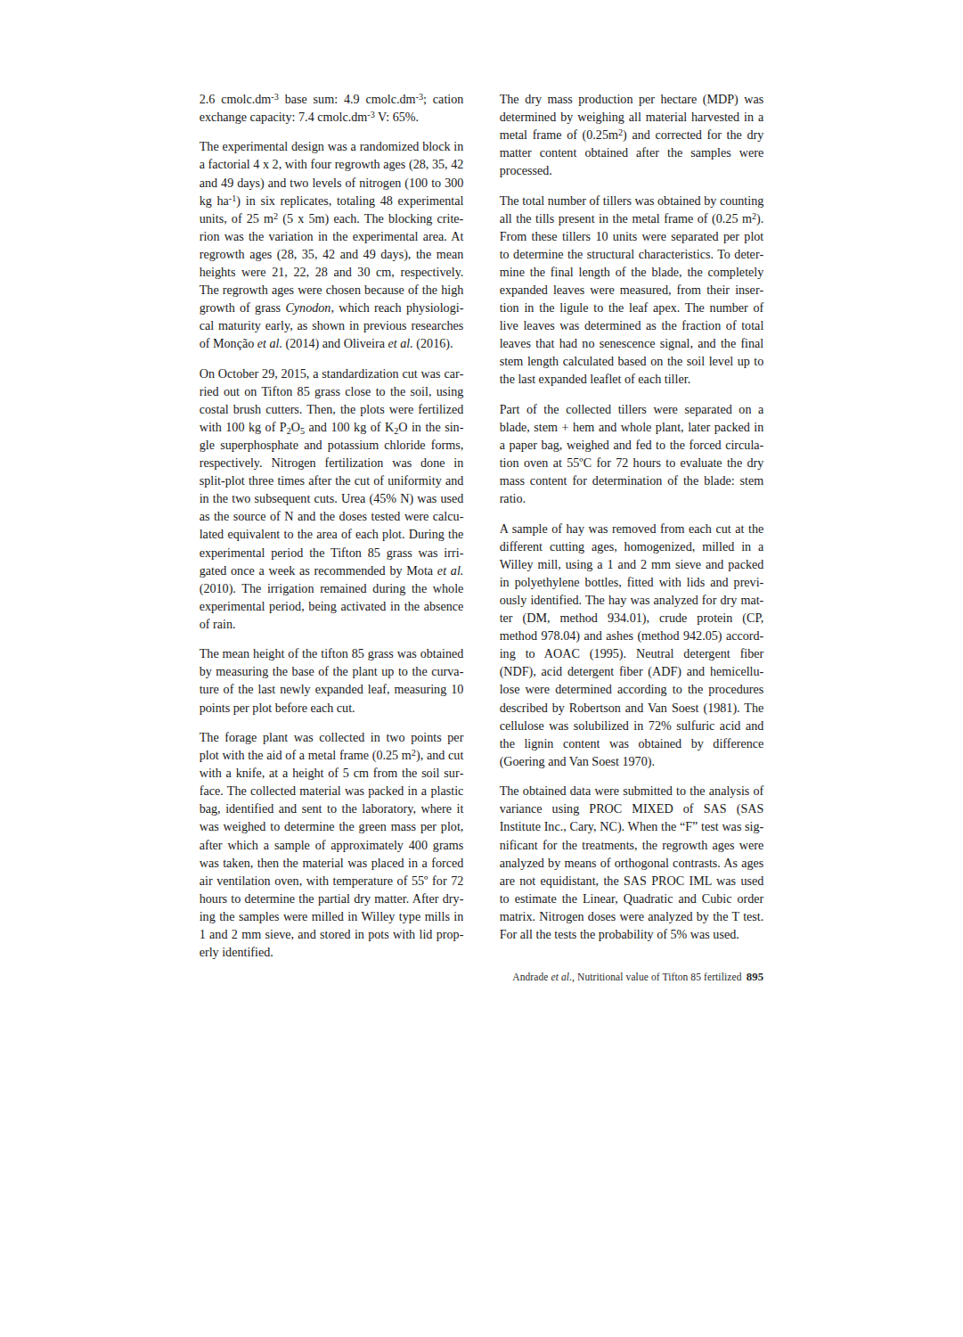2.6 cmolc.dm-3 base sum: 4.9 cmolc.dm-3; cation exchange capacity: 7.4 cmolc.dm-3 V: 65%.
The experimental design was a randomized block in a factorial 4 x 2, with four regrowth ages (28, 35, 42 and 49 days) and two levels of nitrogen (100 to 300 kg ha-1) in six replicates, totaling 48 experimental units, of 25 m2 (5 x 5m) each. The blocking criterion was the variation in the experimental area. At regrowth ages (28, 35, 42 and 49 days), the mean heights were 21, 22, 28 and 30 cm, respectively. The regrowth ages were chosen because of the high growth of grass Cynodon, which reach physiological maturity early, as shown in previous researches of Monção et al. (2014) and Oliveira et al. (2016).
On October 29, 2015, a standardization cut was carried out on Tifton 85 grass close to the soil, using costal brush cutters. Then, the plots were fertilized with 100 kg of P2O5 and 100 kg of K2O in the single superphosphate and potassium chloride forms, respectively. Nitrogen fertilization was done in split-plot three times after the cut of uniformity and in the two subsequent cuts. Urea (45% N) was used as the source of N and the doses tested were calculated equivalent to the area of each plot. During the experimental period the Tifton 85 grass was irrigated once a week as recommended by Mota et al. (2010). The irrigation remained during the whole experimental period, being activated in the absence of rain.
The mean height of the tifton 85 grass was obtained by measuring the base of the plant up to the curvature of the last newly expanded leaf, measuring 10 points per plot before each cut.
The forage plant was collected in two points per plot with the aid of a metal frame (0.25 m2), and cut with a knife, at a height of 5 cm from the soil surface. The collected material was packed in a plastic bag, identified and sent to the laboratory, where it was weighed to determine the green mass per plot, after which a sample of approximately 400 grams was taken, then the material was placed in a forced air ventilation oven, with temperature of 55º for 72 hours to determine the partial dry matter. After drying the samples were milled in Willey type mills in 1 and 2 mm sieve, and stored in pots with lid properly identified.
The dry mass production per hectare (MDP) was determined by weighing all material harvested in a metal frame of (0.25m2) and corrected for the dry matter content obtained after the samples were processed.
The total number of tillers was obtained by counting all the tills present in the metal frame of (0.25 m2). From these tillers 10 units were separated per plot to determine the structural characteristics. To determine the final length of the blade, the completely expanded leaves were measured, from their insertion in the ligule to the leaf apex. The number of live leaves was determined as the fraction of total leaves that had no senescence signal, and the final stem length calculated based on the soil level up to the last expanded leaflet of each tiller.
Part of the collected tillers were separated on a blade, stem + hem and whole plant, later packed in a paper bag, weighed and fed to the forced circulation oven at 55ºC for 72 hours to evaluate the dry mass content for determination of the blade: stem ratio.
A sample of hay was removed from each cut at the different cutting ages, homogenized, milled in a Willey mill, using a 1 and 2 mm sieve and packed in polyethylene bottles, fitted with lids and previously identified. The hay was analyzed for dry matter (DM, method 934.01), crude protein (CP, method 978.04) and ashes (method 942.05) according to AOAC (1995). Neutral detergent fiber (NDF), acid detergent fiber (ADF) and hemicellulose were determined according to the procedures described by Robertson and Van Soest (1981). The cellulose was solubilized in 72% sulfuric acid and the lignin content was obtained by difference (Goering and Van Soest 1970).
The obtained data were submitted to the analysis of variance using PROC MIXED of SAS (SAS Institute Inc., Cary, NC). When the “F” test was significant for the treatments, the regrowth ages were analyzed by means of orthogonal contrasts. As ages are not equidistant, the SAS PROC IML was used to estimate the Linear, Quadratic and Cubic order matrix. Nitrogen doses were analyzed by the T test. For all the tests the probability of 5% was used.
Andrade et al., Nutritional value of Tifton 85 fertilized 895